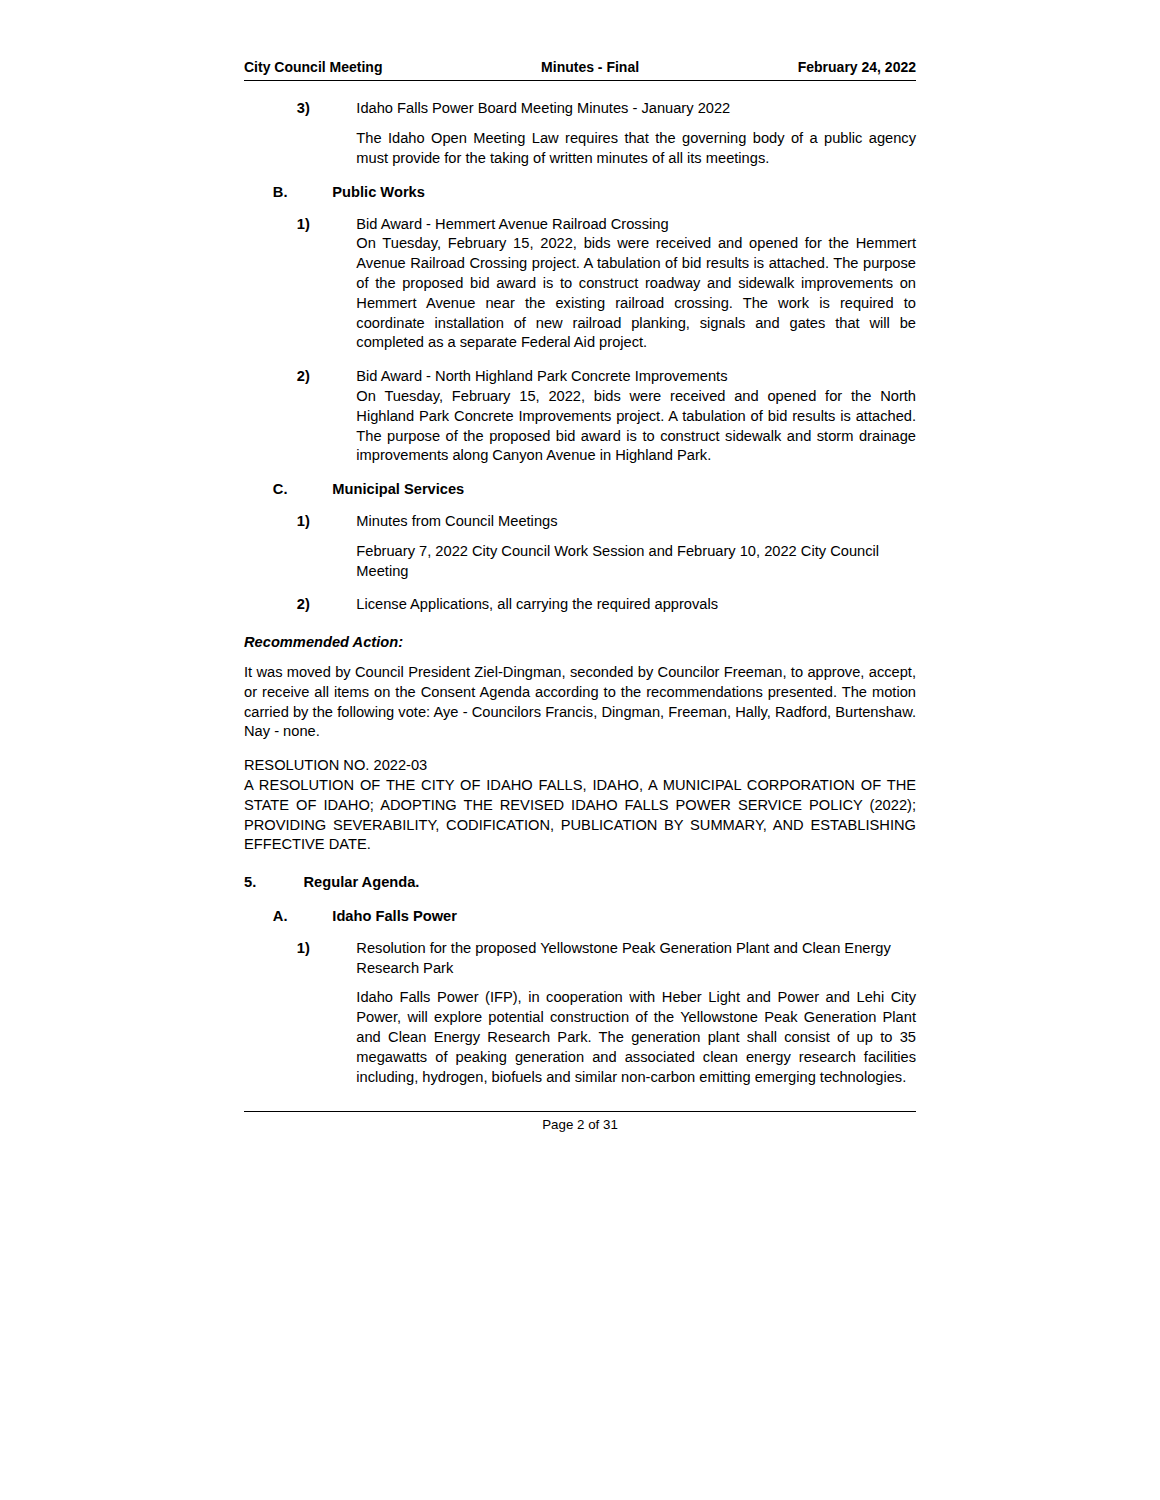City Council Meeting
Minutes - Final
February 24, 2022
3)
Idaho Falls Power Board Meeting Minutes - January 2022
The Idaho Open Meeting Law requires that the governing body of a public agency must provide for the taking of written minutes of all its meetings.
B.
Public Works
1)
Bid Award - Hemmert Avenue Railroad Crossing
On Tuesday, February 15, 2022, bids were received and opened for the Hemmert Avenue Railroad Crossing project. A tabulation of bid results is attached. The purpose of the proposed bid award is to construct roadway and sidewalk improvements on Hemmert Avenue near the existing railroad crossing. The work is required to coordinate installation of new railroad planking, signals and gates that will be completed as a separate Federal Aid project.
2)
Bid Award - North Highland Park Concrete Improvements
On Tuesday, February 15, 2022, bids were received and opened for the North Highland Park Concrete Improvements project. A tabulation of bid results is attached. The purpose of the proposed bid award is to construct sidewalk and storm drainage improvements along Canyon Avenue in Highland Park.
C.
Municipal Services
1)
Minutes from Council Meetings
February 7, 2022 City Council Work Session and February 10, 2022 City Council Meeting
2)
License Applications, all carrying the required approvals
Recommended Action:
It was moved by Council President Ziel-Dingman, seconded by Councilor Freeman, to approve, accept, or receive all items on the Consent Agenda according to the recommendations presented. The motion carried by the following vote: Aye - Councilors Francis, Dingman, Freeman, Hally, Radford, Burtenshaw. Nay - none.
RESOLUTION NO. 2022-03
A RESOLUTION OF THE CITY OF IDAHO FALLS, IDAHO, A MUNICIPAL CORPORATION OF THE STATE OF IDAHO; ADOPTING THE REVISED IDAHO FALLS POWER SERVICE POLICY (2022); PROVIDING SEVERABILITY, CODIFICATION, PUBLICATION BY SUMMARY, AND ESTABLISHING EFFECTIVE DATE.
5.
Regular Agenda.
A.
Idaho Falls Power
1)
Resolution for the proposed Yellowstone Peak Generation Plant and Clean Energy Research Park
Idaho Falls Power (IFP), in cooperation with Heber Light and Power and Lehi City Power, will explore potential construction of the Yellowstone Peak Generation Plant and Clean Energy Research Park. The generation plant shall consist of up to 35 megawatts of peaking generation and associated clean energy research facilities including, hydrogen, biofuels and similar non-carbon emitting emerging technologies.
Page 2 of 31